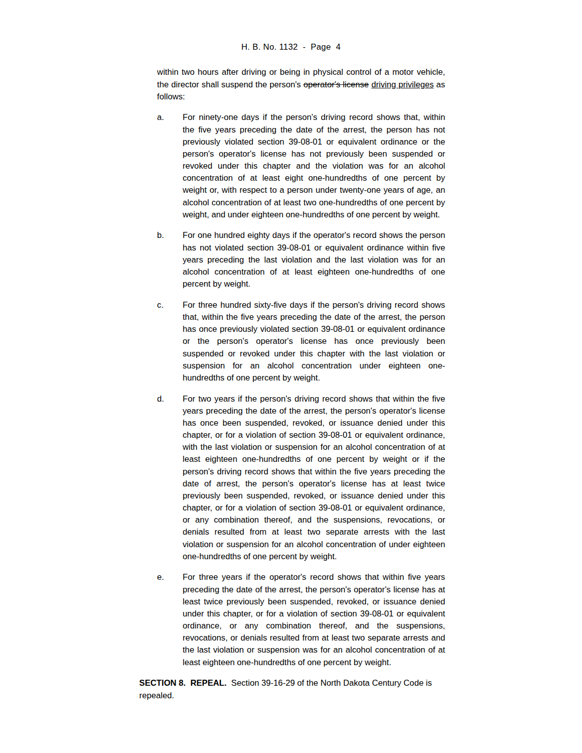H. B. No. 1132 - Page 4
within two hours after driving or being in physical control of a motor vehicle, the director shall suspend the person's operator's license driving privileges as follows:
a. For ninety-one days if the person's driving record shows that, within the five years preceding the date of the arrest, the person has not previously violated section 39-08-01 or equivalent ordinance or the person's operator's license has not previously been suspended or revoked under this chapter and the violation was for an alcohol concentration of at least eight one-hundredths of one percent by weight or, with respect to a person under twenty-one years of age, an alcohol concentration of at least two one-hundredths of one percent by weight, and under eighteen one-hundredths of one percent by weight.
b. For one hundred eighty days if the operator's record shows the person has not violated section 39-08-01 or equivalent ordinance within five years preceding the last violation and the last violation was for an alcohol concentration of at least eighteen one-hundredths of one percent by weight.
c. For three hundred sixty-five days if the person's driving record shows that, within the five years preceding the date of the arrest, the person has once previously violated section 39-08-01 or equivalent ordinance or the person's operator's license has once previously been suspended or revoked under this chapter with the last violation or suspension for an alcohol concentration under eighteen one-hundredths of one percent by weight.
d. For two years if the person's driving record shows that within the five years preceding the date of the arrest, the person's operator's license has once been suspended, revoked, or issuance denied under this chapter, or for a violation of section 39-08-01 or equivalent ordinance, with the last violation or suspension for an alcohol concentration of at least eighteen one-hundredths of one percent by weight or if the person's driving record shows that within the five years preceding the date of arrest, the person's operator's license has at least twice previously been suspended, revoked, or issuance denied under this chapter, or for a violation of section 39-08-01 or equivalent ordinance, or any combination thereof, and the suspensions, revocations, or denials resulted from at least two separate arrests with the last violation or suspension for an alcohol concentration of under eighteen one-hundredths of one percent by weight.
e. For three years if the operator's record shows that within five years preceding the date of the arrest, the person's operator's license has at least twice previously been suspended, revoked, or issuance denied under this chapter, or for a violation of section 39-08-01 or equivalent ordinance, or any combination thereof, and the suspensions, revocations, or denials resulted from at least two separate arrests and the last violation or suspension was for an alcohol concentration of at least eighteen one-hundredths of one percent by weight.
SECTION 8. REPEAL. Section 39-16-29 of the North Dakota Century Code is repealed.